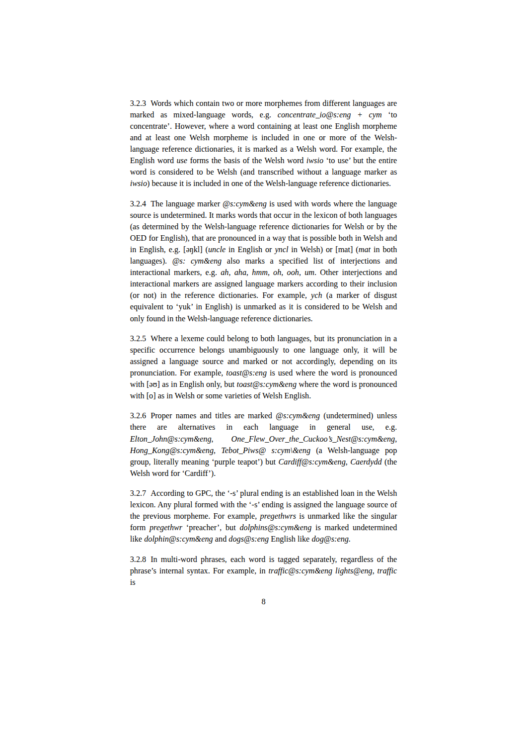3.2.3 Words which contain two or more morphemes from different languages are marked as mixed-language words, e.g. concentrate_io@s:eng + cym ‘to concentrate’. However, where a word containing at least one English morpheme and at least one Welsh morpheme is included in one or more of the Welsh-language reference dictionaries, it is marked as a Welsh word. For example, the English word use forms the basis of the Welsh word iwsio ‘to use’ but the entire word is considered to be Welsh (and transcribed without a language marker as iwsio) because it is included in one of the Welsh-language reference dictionaries.
3.2.4 The language marker @s:cym&eng is used with words where the language source is undetermined. It marks words that occur in the lexicon of both languages (as determined by the Welsh-language reference dictionaries for Welsh or by the OED for English), that are pronounced in a way that is possible both in Welsh and in English, e.g. [əŋkl] (uncle in English or yncl in Welsh) or [mat] (mat in both languages). @s: cym&eng also marks a specified list of interjections and interactional markers, e.g. ah, aha, hmm, oh, ooh, um. Other interjections and interactional markers are assigned language markers according to their inclusion (or not) in the reference dictionaries. For example, ych (a marker of disgust equivalent to ‘yuk’ in English) is unmarked as it is considered to be Welsh and only found in the Welsh-language reference dictionaries.
3.2.5 Where a lexeme could belong to both languages, but its pronunciation in a specific occurrence belongs unambiguously to one language only, it will be assigned a language source and marked or not accordingly, depending on its pronunciation. For example, toast@s:eng is used where the word is pronounced with [əʊ] as in English only, but toast@s:cym&eng where the word is pronounced with [o] as in Welsh or some varieties of Welsh English.
3.2.6 Proper names and titles are marked @s:cym&eng (undetermined) unless there are alternatives in each language in general use, e.g. Elton_John@s:cym&eng, One_Flew_Over_the_Cuckoo’s_Nest@s:cym&eng, Hong_Kong@s:cym&eng, Tebot_Piws@ s:cym\&eng (a Welsh-language pop group, literally meaning ‘purple teapot’) but Cardiff@s:cym&eng, Caerdydd (the Welsh word for ‘Cardiff’).
3.2.7 According to GPC, the ‘-s’ plural ending is an established loan in the Welsh lexicon. Any plural formed with the ‘-s’ ending is assigned the language source of the previous morpheme. For example, pregethwrs is unmarked like the singular form pregethwr ‘preacher’, but dolphins@s:cym&eng is marked undetermined like dolphin@s:cym&eng and dogs@s:eng English like dog@s:eng.
3.2.8 In multi-word phrases, each word is tagged separately, regardless of the phrase’s internal syntax. For example, in traffic@s:cym&eng lights@eng, traffic is
8